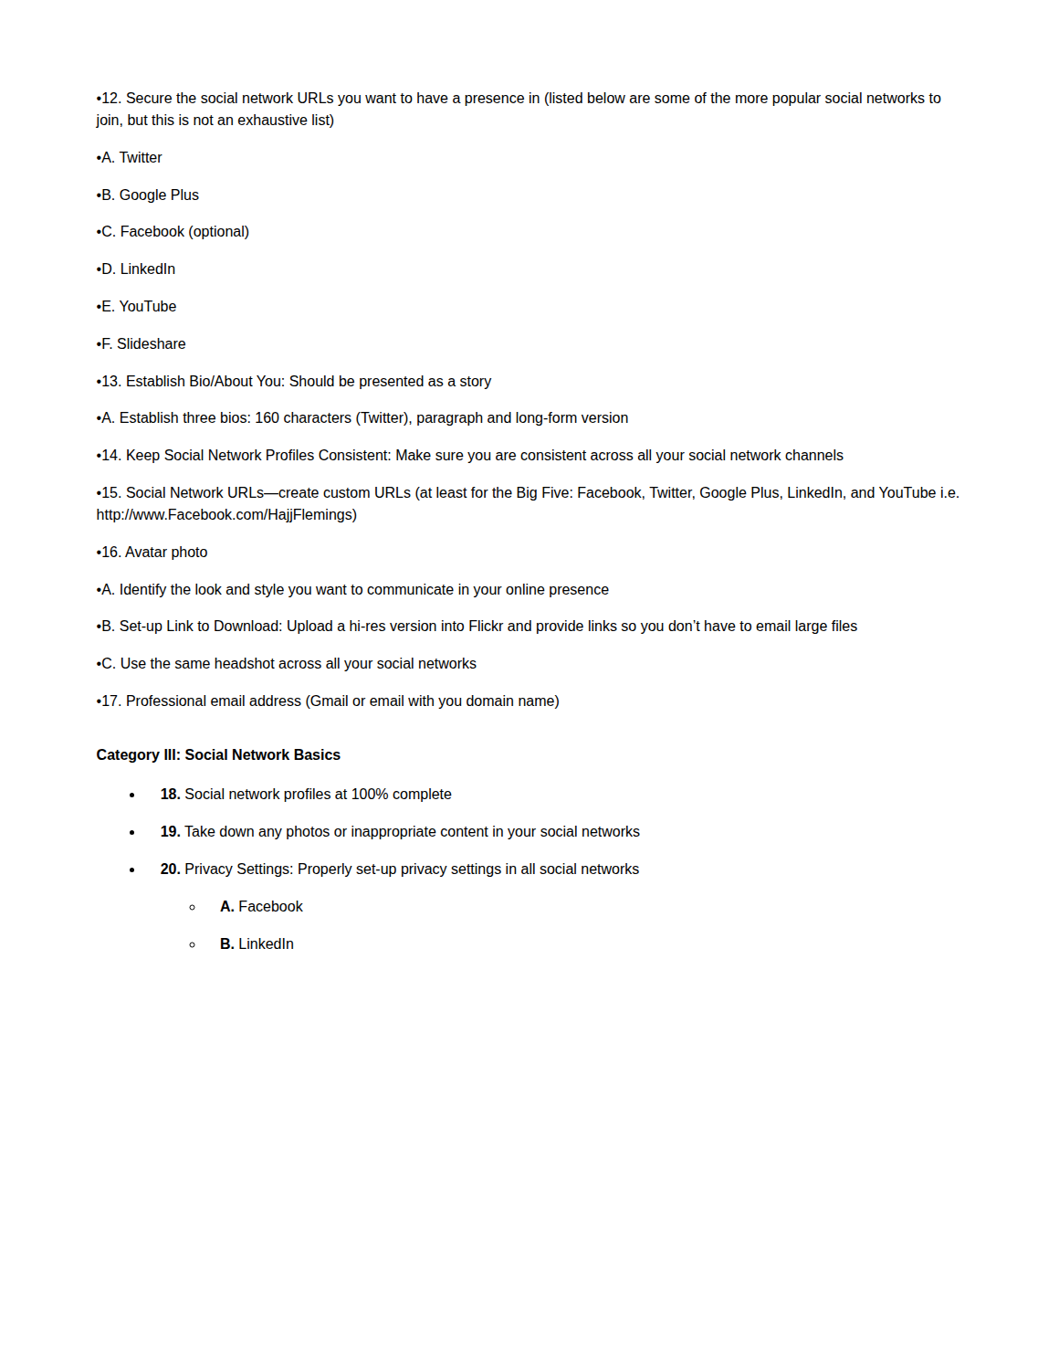•12. Secure the social network URLs you want to have a presence in (listed below are some of the more popular social networks to join, but this is not an exhaustive list)
•A. Twitter
•B. Google Plus
•C. Facebook (optional)
•D. LinkedIn
•E. YouTube
•F. Slideshare
•13. Establish Bio/About You: Should be presented as a story
•A. Establish three bios: 160 characters (Twitter), paragraph and long-form version
•14. Keep Social Network Profiles Consistent: Make sure you are consistent across all your social network channels
•15. Social Network URLs—create custom URLs (at least for the Big Five: Facebook, Twitter, Google Plus, LinkedIn, and YouTube i.e. http://www.Facebook.com/HajjFlemings)
•16. Avatar photo
•A. Identify the look and style you want to communicate in your online presence
•B. Set-up Link to Download: Upload a hi-res version into Flickr and provide links so you don’t have to email large files
•C. Use the same headshot across all your social networks
•17. Professional email address (Gmail or email with you domain name)
Category III: Social Network Basics
18. Social network profiles at 100% complete
19. Take down any photos or inappropriate content in your social networks
20. Privacy Settings: Properly set-up privacy settings in all social networks
A. Facebook
B. LinkedIn